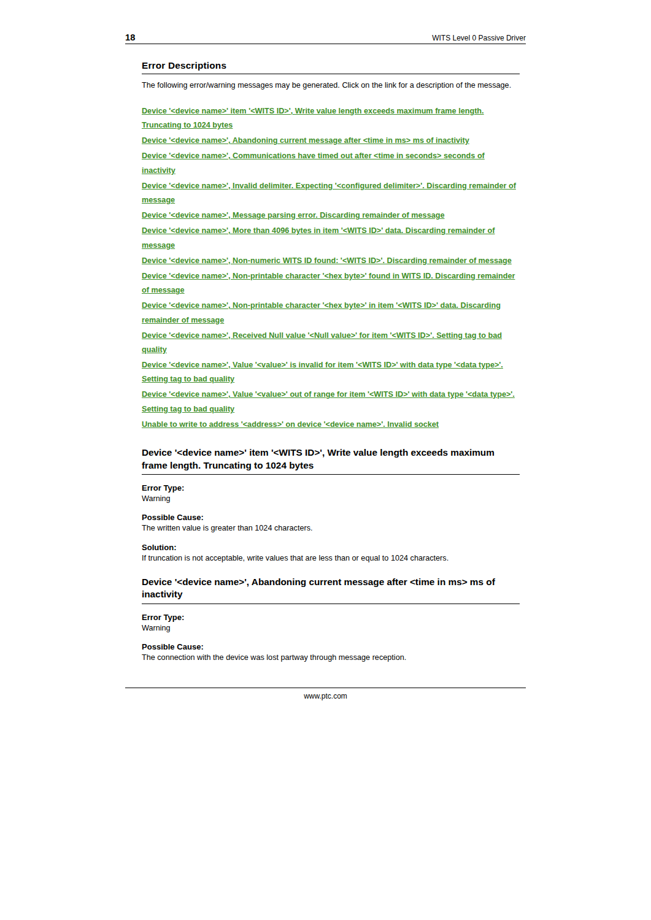18 WITS Level 0 Passive Driver
Error Descriptions
The following error/warning messages may be generated. Click on the link for a description of the message.
Device '<device name>' item '<WITS ID>', Write value length exceeds maximum frame length. Truncating to 1024 bytes
Device '<device name>', Abandoning current message after <time in ms> ms of inactivity
Device '<device name>', Communications have timed out after <time in seconds> seconds of inactivity
Device '<device name>', Invalid delimiter. Expecting '<configured delimiter>'. Discarding remainder of message
Device '<device name>', Message parsing error. Discarding remainder of message
Device '<device name>', More than 4096 bytes in item '<WITS ID>' data. Discarding remainder of message
Device '<device name>', Non-numeric WITS ID found: '<WITS ID>'. Discarding remainder of message
Device '<device name>', Non-printable character '<hex byte>' found in WITS ID. Discarding remainder of message
Device '<device name>', Non-printable character '<hex byte>' in item '<WITS ID>' data. Discarding remainder of message
Device '<device name>', Received Null value '<Null value>' for item '<WITS ID>'. Setting tag to bad quality
Device '<device name>', Value '<value>' is invalid for item '<WITS ID>' with data type '<data type>'. Setting tag to bad quality
Device '<device name>', Value '<value>' out of range for item '<WITS ID>' with data type '<data type>'. Setting tag to bad quality
Unable to write to address '<address>' on device '<device name>'. Invalid socket
Device '<device name>' item '<WITS ID>', Write value length exceeds maximum frame length. Truncating to 1024 bytes
Error Type:
Warning
Possible Cause:
The written value is greater than 1024 characters.
Solution:
If truncation is not acceptable, write values that are less than or equal to 1024 characters.
Device '<device name>', Abandoning current message after <time in ms> ms of inactivity
Error Type:
Warning
Possible Cause:
The connection with the device was lost partway through message reception.
www.ptc.com